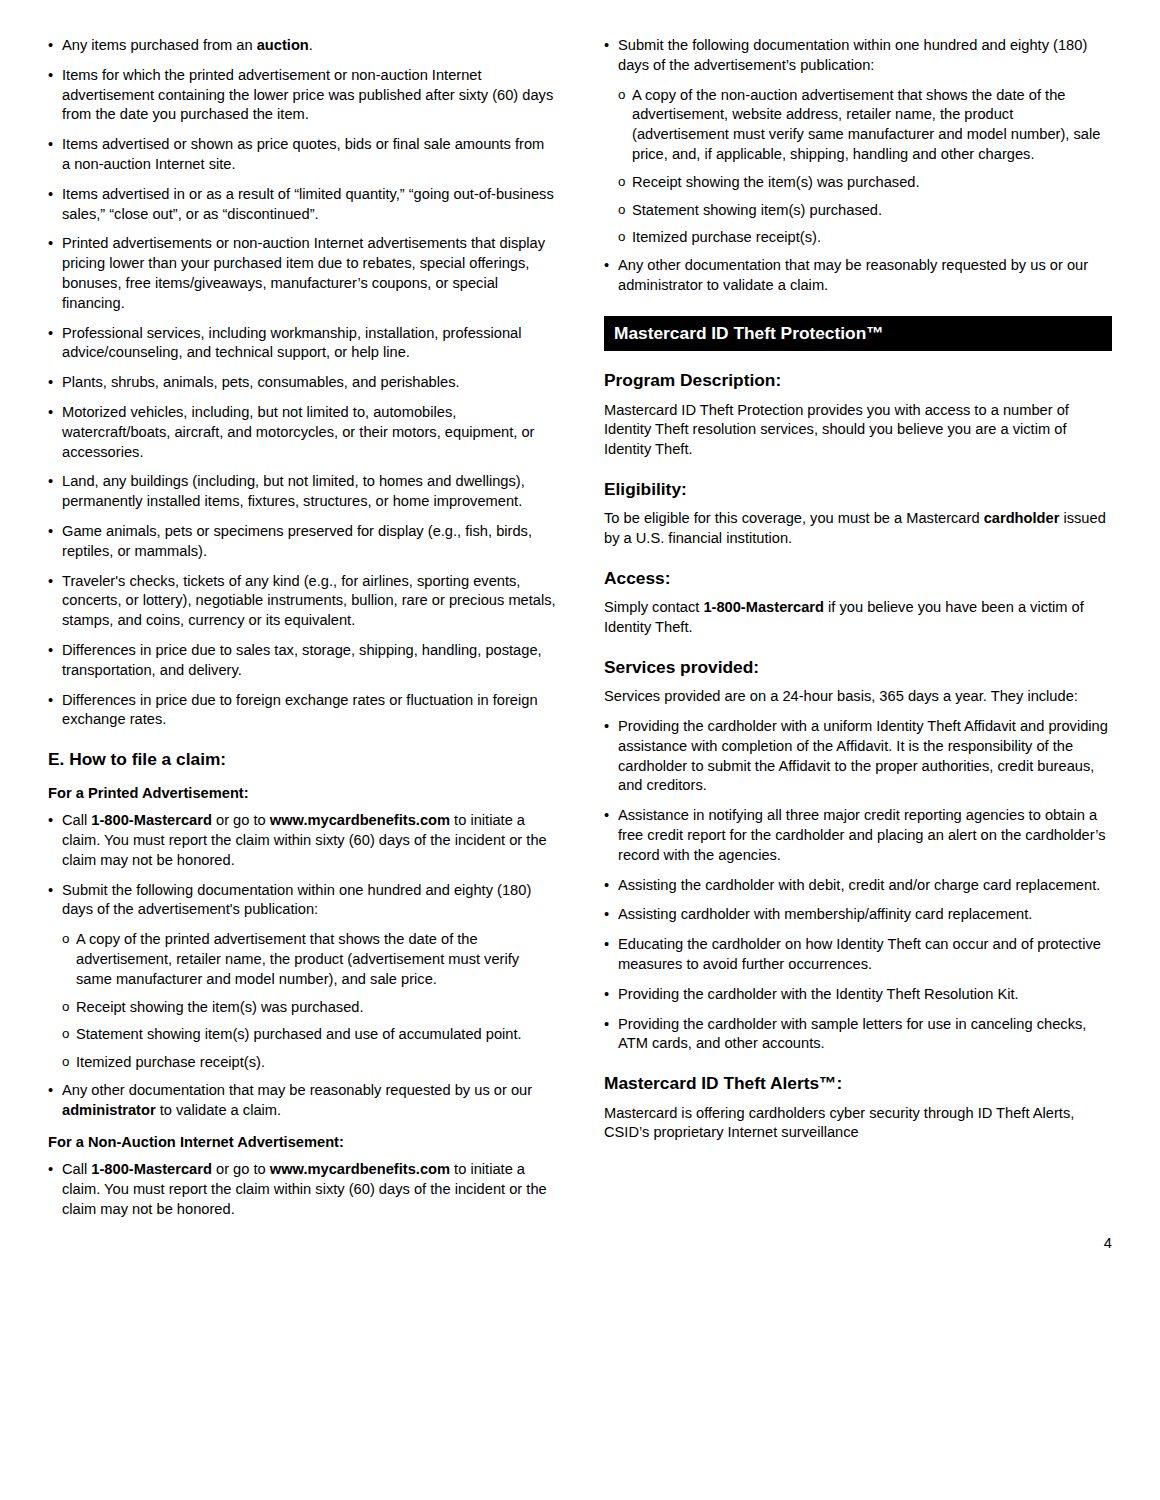Any items purchased from an auction.
Items for which the printed advertisement or non-auction Internet advertisement containing the lower price was published after sixty (60) days from the date you purchased the item.
Items advertised or shown as price quotes, bids or final sale amounts from a non-auction Internet site.
Items advertised in or as a result of “limited quantity,” “going out-of-business sales,” “close out”, or as “discontinued”.
Printed advertisements or non-auction Internet advertisements that display pricing lower than your purchased item due to rebates, special offerings, bonuses, free items/giveaways, manufacturer’s coupons, or special financing.
Professional services, including workmanship, installation, professional advice/counseling, and technical support, or help line.
Plants, shrubs, animals, pets, consumables, and perishables.
Motorized vehicles, including, but not limited to, automobiles, watercraft/boats, aircraft, and motorcycles, or their motors, equipment, or accessories.
Land, any buildings (including, but not limited, to homes and dwellings), permanently installed items, fixtures, structures, or home improvement.
Game animals, pets or specimens preserved for display (e.g., fish, birds, reptiles, or mammals).
Traveler's checks, tickets of any kind (e.g., for airlines, sporting events, concerts, or lottery), negotiable instruments, bullion, rare or precious metals, stamps, and coins, currency or its equivalent.
Differences in price due to sales tax, storage, shipping, handling, postage, transportation, and delivery.
Differences in price due to foreign exchange rates or fluctuation in foreign exchange rates.
E. How to file a claim:
For a Printed Advertisement:
Call 1-800-Mastercard or go to www.mycardbenefits.com to initiate a claim. You must report the claim within sixty (60) days of the incident or the claim may not be honored.
Submit the following documentation within one hundred and eighty (180) days of the advertisement's publication:
A copy of the printed advertisement that shows the date of the advertisement, retailer name, the product (advertisement must verify same manufacturer and model number), and sale price.
Receipt showing the item(s) was purchased.
Statement showing item(s) purchased and use of accumulated point.
Itemized purchase receipt(s).
Any other documentation that may be reasonably requested by us or our administrator to validate a claim.
For a Non-Auction Internet Advertisement:
Call 1-800-Mastercard or go to www.mycardbenefits.com to initiate a claim. You must report the claim within sixty (60) days of the incident or the claim may not be honored.
Submit the following documentation within one hundred and eighty (180) days of the advertisement’s publication:
A copy of the non-auction advertisement that shows the date of the advertisement, website address, retailer name, the product (advertisement must verify same manufacturer and model number), sale price, and, if applicable, shipping, handling and other charges.
Receipt showing the item(s) was purchased.
Statement showing item(s) purchased.
Itemized purchase receipt(s).
Any other documentation that may be reasonably requested by us or our administrator to validate a claim.
Mastercard ID Theft Protection™
Program Description:
Mastercard ID Theft Protection provides you with access to a number of Identity Theft resolution services, should you believe you are a victim of Identity Theft.
Eligibility:
To be eligible for this coverage, you must be a Mastercard cardholder issued by a U.S. financial institution.
Access:
Simply contact 1-800-Mastercard if you believe you have been a victim of Identity Theft.
Services provided:
Services provided are on a 24-hour basis, 365 days a year. They include:
Providing the cardholder with a uniform Identity Theft Affidavit and providing assistance with completion of the Affidavit. It is the responsibility of the cardholder to submit the Affidavit to the proper authorities, credit bureaus, and creditors.
Assistance in notifying all three major credit reporting agencies to obtain a free credit report for the cardholder and placing an alert on the cardholder’s record with the agencies.
Assisting the cardholder with debit, credit and/or charge card replacement.
Assisting cardholder with membership/affinity card replacement.
Educating the cardholder on how Identity Theft can occur and of protective measures to avoid further occurrences.
Providing the cardholder with the Identity Theft Resolution Kit.
Providing the cardholder with sample letters for use in canceling checks, ATM cards, and other accounts.
Mastercard ID Theft Alerts™:
Mastercard is offering cardholders cyber security through ID Theft Alerts, CSID’s proprietary Internet surveillance
4